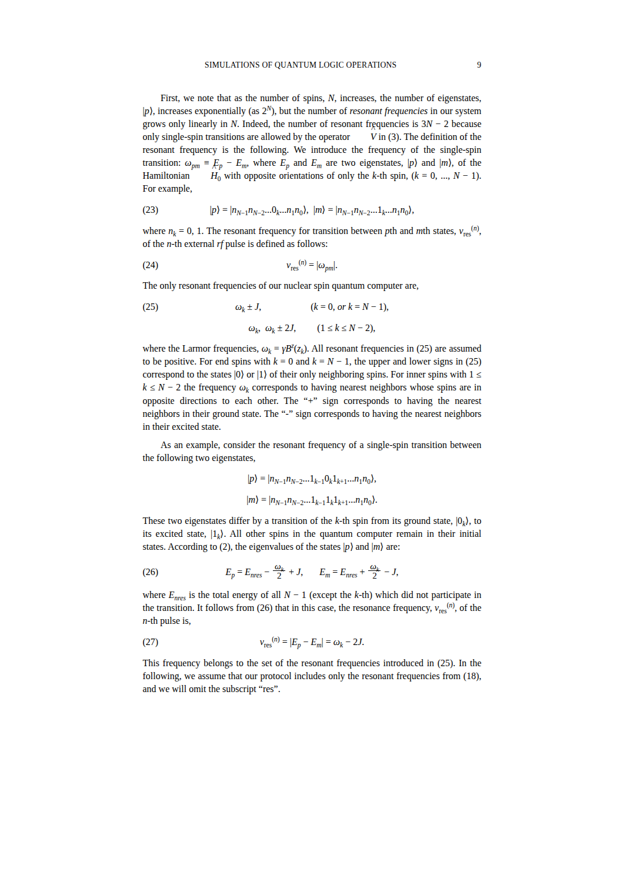SIMULATIONS OF QUANTUM LOGIC OPERATIONS 9
First, we note that as the number of spins, N, increases, the number of eigenstates, |p⟩, increases exponentially (as 2N), but the number of resonant frequencies in our system grows only linearly in N. Indeed, the number of resonant frequencies is 3N − 2 because only single-spin transitions are allowed by the operator V in (3). The definition of the resonant frequency is the following. We introduce the frequency of the single-spin transition: ωpm ≡ Ep − Em, where Ep and Em are two eigenstates, |p⟩ and |m⟩, of the Hamiltonian H0 with opposite orientations of only the k-th spin, (k = 0, ..., N − 1). For example,
(23) |p⟩ = |nN−1nN−2...0k...n1n0⟩, |m⟩ = |nN−1nN−2...1k...n1n0⟩,
where nk = 0, 1. The resonant frequency for transition between pth and mth states, νres(n), of the n-th external rf pulse is defined as follows:
(24) νres(n) = |ωpm|.
The only resonant frequencies of our nuclear spin quantum computer are,
(25) ωk ± J, (k = 0, or k = N − 1),
ωk, ωk ± 2J, (1 ≤ k ≤ N − 2),
where the Larmor frequencies, ωk = γBz(zk). All resonant frequencies in (25) are assumed to be positive. For end spins with k = 0 and k = N − 1, the upper and lower signs in (25) correspond to the states |0⟩ or |1⟩ of their only neighboring spins. For inner spins with 1 ≤ k ≤ N − 2 the frequency ωk corresponds to having nearest neighbors whose spins are in opposite directions to each other. The “+” sign corresponds to having the nearest neighbors in their ground state. The “-” sign corresponds to having the nearest neighbors in their excited state.
As an example, consider the resonant frequency of a single-spin transition between the following two eigenstates,
|p⟩ = |nN−1nN−2...1k−10k1k+1...n1n0⟩,
|m⟩ = |nN−1nN−2...1k−11k1k+1...n1n0⟩.
These two eigenstates differ by a transition of the k-th spin from its ground state, |0k⟩, to its excited state, |1k⟩. All other spins in the quantum computer remain in their initial states. According to (2), the eigenvalues of the states |p⟩ and |m⟩ are:
(26) Ep = Enres − ωk 2 + J, Em = Enres + ωk 2 − J,
where Enres is the total energy of all N − 1 (except the k-th) which did not participate in the transition. It follows from (26) that in this case, the resonance frequency, νres(n), of the n-th pulse is,
(27) νres(n) = |Ep − Em| = ωk − 2J.
This frequency belongs to the set of the resonant frequencies introduced in (25). In the following, we assume that our protocol includes only the resonant frequencies from (18), and we will omit the subscript “res”.